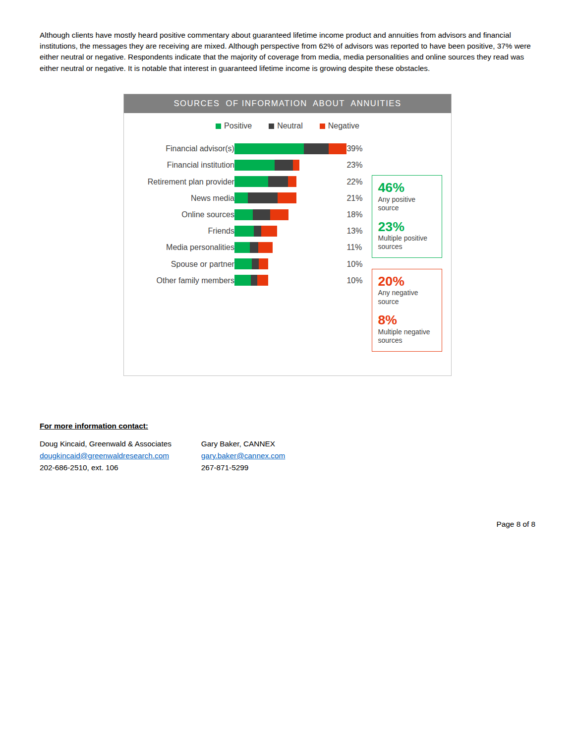Although clients have mostly heard positive commentary about guaranteed lifetime income product and annuities from advisors and financial institutions, the messages they are receiving are mixed. Although perspective from 62% of advisors was reported to have been positive, 37% were either neutral or negative. Respondents indicate that the majority of coverage from media, media personalities and online sources they read was either neutral or negative. It is notable that interest in guaranteed lifetime income is growing despite these obstacles.
SOURCES OF INFORMATION ABOUT ANNUITIES
Positive Neutral Negative
| Financial advisor(s) | | 39% |
| Financial institution | | 23% |
| Retirement plan provider | | 22% |
| News media | | 21% |
| Online sources | | 18% |
| Friends | | 13% |
| Media personalities | | 11% |
| Spouse or partner | | 10% |
| Other family members | | 10% |
46%
Any positive source
23%
Multiple positive sources
20%
Any negative source
8%
Multiple negative sources
For more information contact:
| Doug Kincaid, Greenwald & Associates | Gary Baker, CANNEX |
| dougkincaid@greenwaldresearch.com | gary.baker@cannex.com |
| 202-686-2510, ext. 106 | 267-871-5299 |
Page 8 of 8